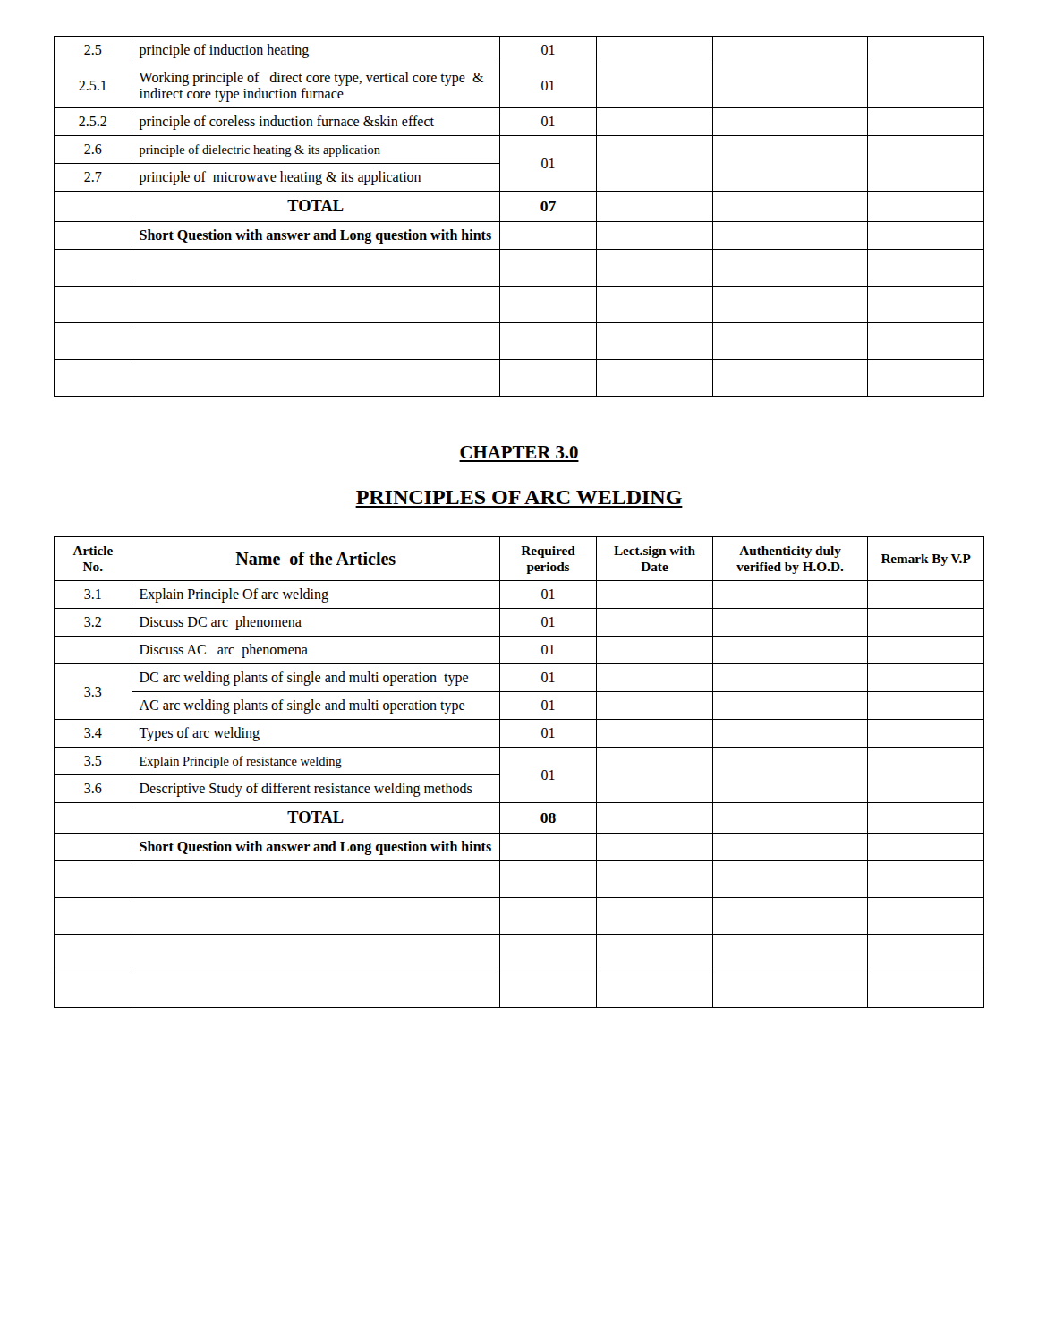| 2.5 | principle of induction heating | 01 | | | |
| 2.5.1 | Working principle of direct core type, vertical core type & indirect core type induction furnace | 01 | | | |
| 2.5.2 | principle of coreless induction furnace &skin effect | 01 | | | |
| 2.6 | principle of dielectric heating & its application | 01 | | | |
| 2.7 | principle of microwave heating & its application |
| | TOTAL | 07 | | | |
| | Short Question with answer and Long question with hints | | | | |
CHAPTER 3.0
PRINCIPLES OF ARC WELDING
| Article No. | Name of the Articles | Required periods | Lect.sign with Date | Authenticity duly verified by H.O.D. | Remark By V.P |
| --- | --- | --- | --- | --- | --- |
| 3.1 | Explain Principle Of arc welding | 01 | | | |
| 3.2 | Discuss DC arc phenomena | 01 | | | |
| | Discuss AC arc phenomena | 01 | | | |
| 3.3 | DC arc welding plants of single and multi operation type | 01 | | | |
| AC arc welding plants of single and multi operation type | 01 | | | |
| 3.4 | Types of arc welding | 01 | | | |
| 3.5 | Explain Principle of resistance welding | 01 | | | |
| 3.6 | Descriptive Study of different resistance welding methods |
| | TOTAL | 08 | | | |
| | Short Question with answer and Long question with hints | | | | |